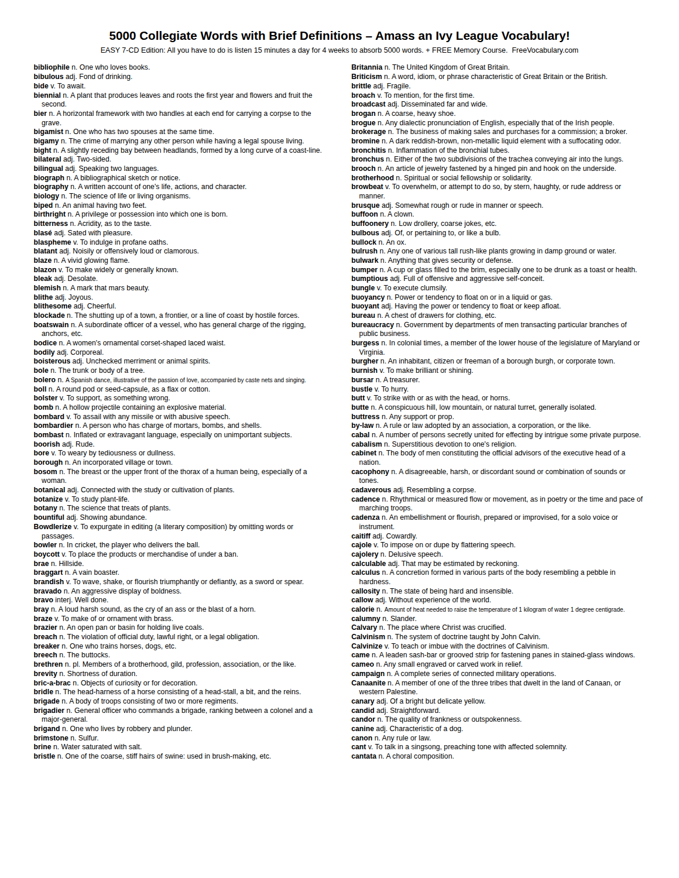5000 Collegiate Words with Brief Definitions – Amass an Ivy League Vocabulary!
EASY 7-CD Edition: All you have to do is listen 15 minutes a day for 4 weeks to absorb 5000 words. + FREE Memory Course. FreeVocabulary.com
bibliophile n. One who loves books.
bibulous adj. Fond of drinking.
bide v. To await.
biennial n. A plant that produces leaves and roots the first year and flowers and fruit the second.
bier n. A horizontal framework with two handles at each end for carrying a corpse to the grave.
bigamist n. One who has two spouses at the same time.
bigamy n. The crime of marrying any other person while having a legal spouse living.
bight n. A slightly receding bay between headlands, formed by a long curve of a coast-line.
bilateral adj. Two-sided.
bilingual adj. Speaking two languages.
biograph n. A bibliographical sketch or notice.
biography n. A written account of one's life, actions, and character.
biology n. The science of life or living organisms.
biped n. An animal having two feet.
birthright n. A privilege or possession into which one is born.
bitterness n. Acridity, as to the taste.
blasé adj. Sated with pleasure.
blaspheme v. To indulge in profane oaths.
blatant adj. Noisily or offensively loud or clamorous.
blaze n. A vivid glowing flame.
blazon v. To make widely or generally known.
bleak adj. Desolate.
blemish n. A mark that mars beauty.
blithe adj. Joyous.
blithesome adj. Cheerful.
blockade n. The shutting up of a town, a frontier, or a line of coast by hostile forces.
boatswain n. A subordinate officer of a vessel, who has general charge of the rigging, anchors, etc.
bodice n. A women's ornamental corset-shaped laced waist.
bodily adj. Corporeal.
boisterous adj. Unchecked merriment or animal spirits.
bole n. The trunk or body of a tree.
bolero n. A Spanish dance, illustrative of the passion of love, accompanied by caste nets and singing.
boll n. A round pod or seed-capsule, as a flax or cotton.
bolster v. To support, as something wrong.
bomb n. A hollow projectile containing an explosive material.
bombard v. To assail with any missile or with abusive speech.
bombardier n. A person who has charge of mortars, bombs, and shells.
bombast n. Inflated or extravagant language, especially on unimportant subjects.
boorish adj. Rude.
bore v. To weary by tediousness or dullness.
borough n. An incorporated village or town.
bosom n. The breast or the upper front of the thorax of a human being, especially of a woman.
botanical adj. Connected with the study or cultivation of plants.
botanize v. To study plant-life.
botany n. The science that treats of plants.
bountiful adj. Showing abundance.
Bowdlerize v. To expurgate in editing (a literary composition) by omitting words or passages.
bowler n. In cricket, the player who delivers the ball.
boycott v. To place the products or merchandise of under a ban.
brae n. Hillside.
braggart n. A vain boaster.
brandish v. To wave, shake, or flourish triumphantly or defiantly, as a sword or spear.
bravado n. An aggressive display of boldness.
bravo interj. Well done.
bray n. A loud harsh sound, as the cry of an ass or the blast of a horn.
braze v. To make of or ornament with brass.
brazier n. An open pan or basin for holding live coals.
breach n. The violation of official duty, lawful right, or a legal obligation.
breaker n. One who trains horses, dogs, etc.
breech n. The buttocks.
brethren n. pl. Members of a brotherhood, gild, profession, association, or the like.
brevity n. Shortness of duration.
bric-a-brac n. Objects of curiosity or for decoration.
bridle n. The head-harness of a horse consisting of a head-stall, a bit, and the reins.
brigade n. A body of troops consisting of two or more regiments.
brigadier n. General officer who commands a brigade, ranking between a colonel and a major-general.
brigand n. One who lives by robbery and plunder.
brimstone n. Sulfur.
brine n. Water saturated with salt.
bristle n. One of the coarse, stiff hairs of swine: used in brush-making, etc.
Britannia n. The United Kingdom of Great Britain.
Briticism n. A word, idiom, or phrase characteristic of Great Britain or the British.
brittle adj. Fragile.
broach v. To mention, for the first time.
broadcast adj. Disseminated far and wide.
brogan n. A coarse, heavy shoe.
brogue n. Any dialectic pronunciation of English, especially that of the Irish people.
brokerage n. The business of making sales and purchases for a commission; a broker.
bromine n. A dark reddish-brown, non-metallic liquid element with a suffocating odor.
bronchitis n. Inflammation of the bronchial tubes.
bronchus n. Either of the two subdivisions of the trachea conveying air into the lungs.
brooch n. An article of jewelry fastened by a hinged pin and hook on the underside.
brotherhood n. Spiritual or social fellowship or solidarity.
browbeat v. To overwhelm, or attempt to do so, by stern, haughty, or rude address or manner.
brusque adj. Somewhat rough or rude in manner or speech.
buffoon n. A clown.
buffoonery n. Low drollery, coarse jokes, etc.
bulbous adj. Of, or pertaining to, or like a bulb.
bullock n. An ox.
bulrush n. Any one of various tall rush-like plants growing in damp ground or water.
bulwark n. Anything that gives security or defense.
bumper n. A cup or glass filled to the brim, especially one to be drunk as a toast or health.
bumptious adj. Full of offensive and aggressive self-conceit.
bungle v. To execute clumsily.
buoyancy n. Power or tendency to float on or in a liquid or gas.
buoyant adj. Having the power or tendency to float or keep afloat.
bureau n. A chest of drawers for clothing, etc.
bureaucracy n. Government by departments of men transacting particular branches of public business.
burgess n. In colonial times, a member of the lower house of the legislature of Maryland or Virginia.
burgher n. An inhabitant, citizen or freeman of a borough burgh, or corporate town.
burnish v. To make brilliant or shining.
bursar n. A treasurer.
bustle v. To hurry.
butt v. To strike with or as with the head, or horns.
butte n. A conspicuous hill, low mountain, or natural turret, generally isolated.
buttress n. Any support or prop.
by-law n. A rule or law adopted by an association, a corporation, or the like.
cabal n. A number of persons secretly united for effecting by intrigue some private purpose.
cabalism n. Superstitious devotion to one's religion.
cabinet n. The body of men constituting the official advisors of the executive head of a nation.
cacophony n. A disagreeable, harsh, or discordant sound or combination of sounds or tones.
cadaverous adj. Resembling a corpse.
cadence n. Rhythmical or measured flow or movement, as in poetry or the time and pace of marching troops.
cadenza n. An embellishment or flourish, prepared or improvised, for a solo voice or instrument.
caitiff adj. Cowardly.
cajole v. To impose on or dupe by flattering speech.
cajolery n. Delusive speech.
calculable adj. That may be estimated by reckoning.
calculus n. A concretion formed in various parts of the body resembling a pebble in hardness.
callosity n. The state of being hard and insensible.
callow adj. Without experience of the world.
calorie n. Amount of heat needed to raise the temperature of 1 kilogram of water 1 degree centigrade.
calumny n. Slander.
Calvary n. The place where Christ was crucified.
Calvinism n. The system of doctrine taught by John Calvin.
Calvinize v. To teach or imbue with the doctrines of Calvinism.
came n. A leaden sash-bar or grooved strip for fastening panes in stained-glass windows.
cameo n. Any small engraved or carved work in relief.
campaign n. A complete series of connected military operations.
Canaanite n. A member of one of the three tribes that dwelt in the land of Canaan, or western Palestine.
canary adj. Of a bright but delicate yellow.
candid adj. Straightforward.
candor n. The quality of frankness or outspokenness.
canine adj. Characteristic of a dog.
canon n. Any rule or law.
cant v. To talk in a singsong, preaching tone with affected solemnity.
cantata n. A choral composition.